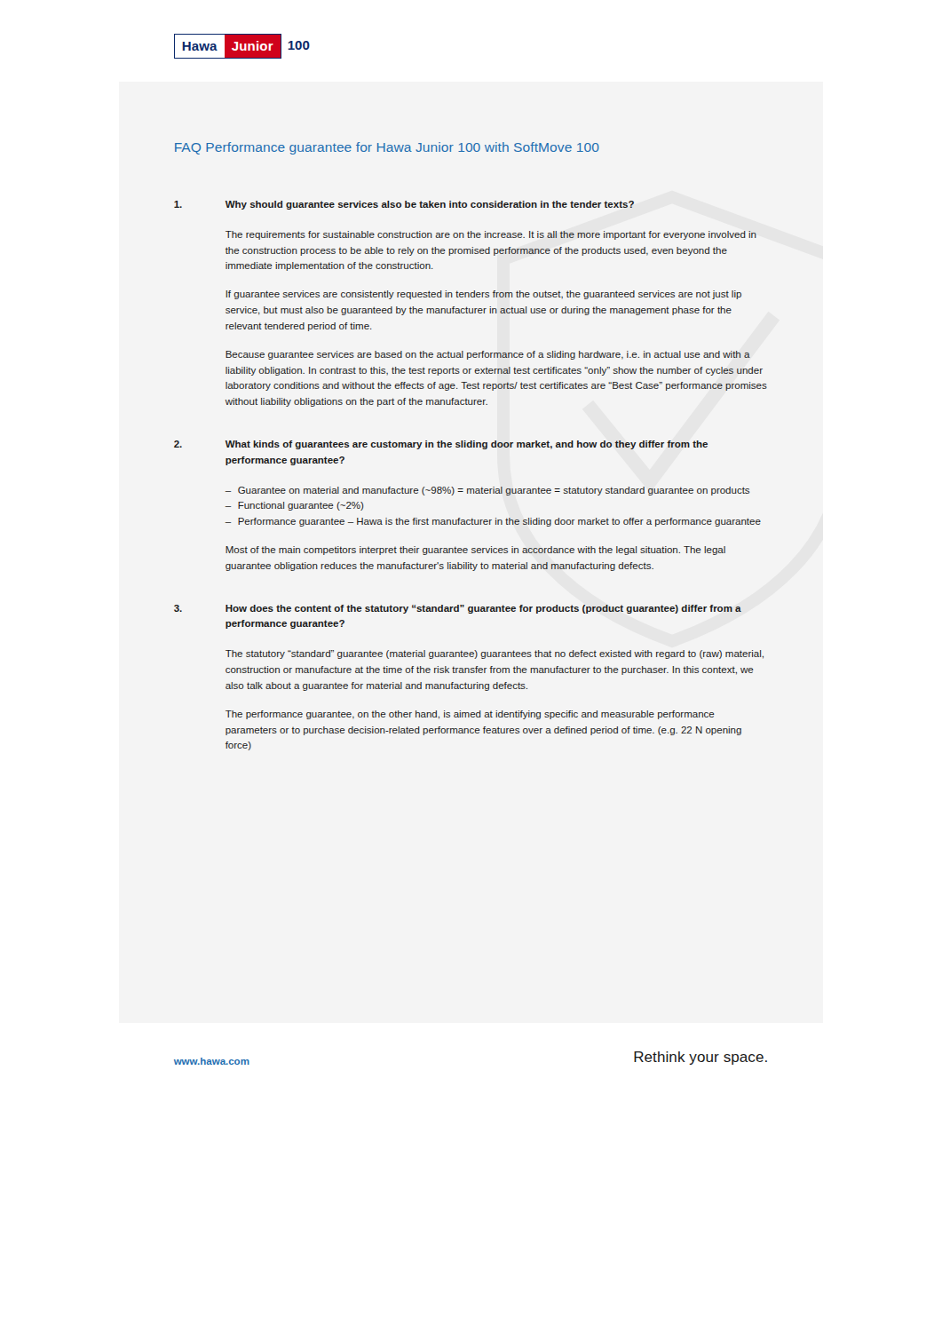Hawa Junior 100
FAQ Performance guarantee for Hawa Junior 100 with SoftMove 100
1. Why should guarantee services also be taken into consideration in the tender texts?
The requirements for sustainable construction are on the increase. It is all the more important for everyone involved in the construction process to be able to rely on the promised performance of the products used, even beyond the immediate implementation of the construction.
If guarantee services are consistently requested in tenders from the outset, the guaranteed services are not just lip service, but must also be guaranteed by the manufacturer in actual use or during the management phase for the relevant tendered period of time.
Because guarantee services are based on the actual performance of a sliding hardware, i.e. in actual use and with a liability obligation. In contrast to this, the test reports or external test certificates “only” show the number of cycles under laboratory conditions and without the effects of age. Test reports/ test certificates are “Best Case” performance promises without liability obligations on the part of the manufacturer.
2. What kinds of guarantees are customary in the sliding door market, and how do they differ from the performance guarantee?
Guarantee on material and manufacture (~98%) = material guarantee = statutory standard guarantee on products
Functional guarantee (~2%)
Performance guarantee – Hawa is the first manufacturer in the sliding door market to offer a performance guarantee
Most of the main competitors interpret their guarantee services in accordance with the legal situation. The legal guarantee obligation reduces the manufacturer's liability to material and manufacturing defects.
3. How does the content of the statutory “standard” guarantee for products (product guarantee) differ from a performance guarantee?
The statutory “standard” guarantee (material guarantee) guarantees that no defect existed with regard to (raw) material, construction or manufacture at the time of the risk transfer from the manufacturer to the purchaser. In this context, we also talk about a guarantee for material and manufacturing defects.
The performance guarantee, on the other hand, is aimed at identifying specific and measurable performance parameters or to purchase decision-related performance features over a defined period of time. (e.g. 22 N opening force)
www.hawa.com
Rethink your space.